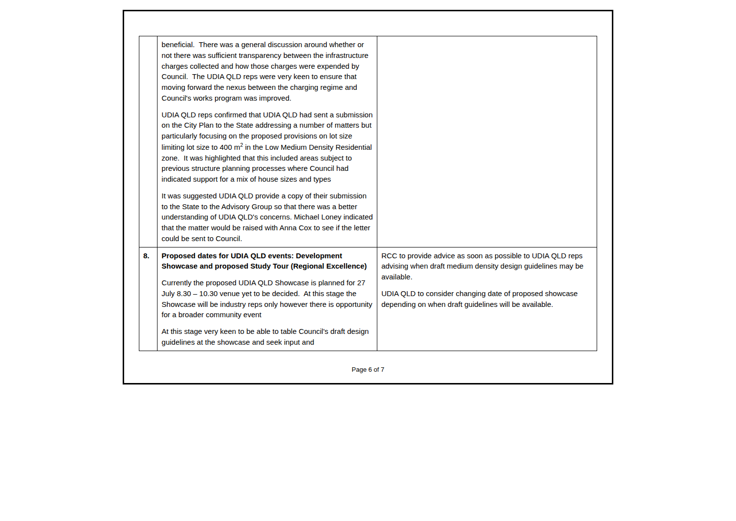| | beneficial. There was a general discussion around whether or not there was sufficient transparency between the infrastructure charges collected and how those charges were expended by Council. The UDIA QLD reps were very keen to ensure that moving forward the nexus between the charging regime and Council's works program was improved. UDIA QLD reps confirmed that UDIA QLD had sent a submission on the City Plan to the State addressing a number of matters but particularly focusing on the proposed provisions on lot size limiting lot size to 400 m 2 in the Low Medium Density Residential zone. It was highlighted that this included areas subject to previous structure planning processes where Council had indicated support for a mix of house sizes and types It was suggested UDIA QLD provide a copy of their submission to the State to the Advisory Group so that there was a better understanding of UDIA QLD's concerns. Michael Loney indicated that the matter would be raised with Anna Cox to see if the letter could be sent to Council. | |
| 8. | Proposed dates for UDIA QLD events: Development Showcase and proposed Study Tour (Regional Excellence) Currently the proposed UDIA QLD Showcase is planned for 27 July 8.30 – 10.30 venue yet to be decided. At this stage the Showcase will be industry reps only however there is opportunity for a broader community event At this stage very keen to be able to table Council's draft design guidelines at the showcase and seek input and | RCC to provide advice as soon as possible to UDIA QLD reps advising when draft medium density design guidelines may be available. UDIA QLD to consider changing date of proposed showcase depending on when draft guidelines will be available. |
Page 6 of 7